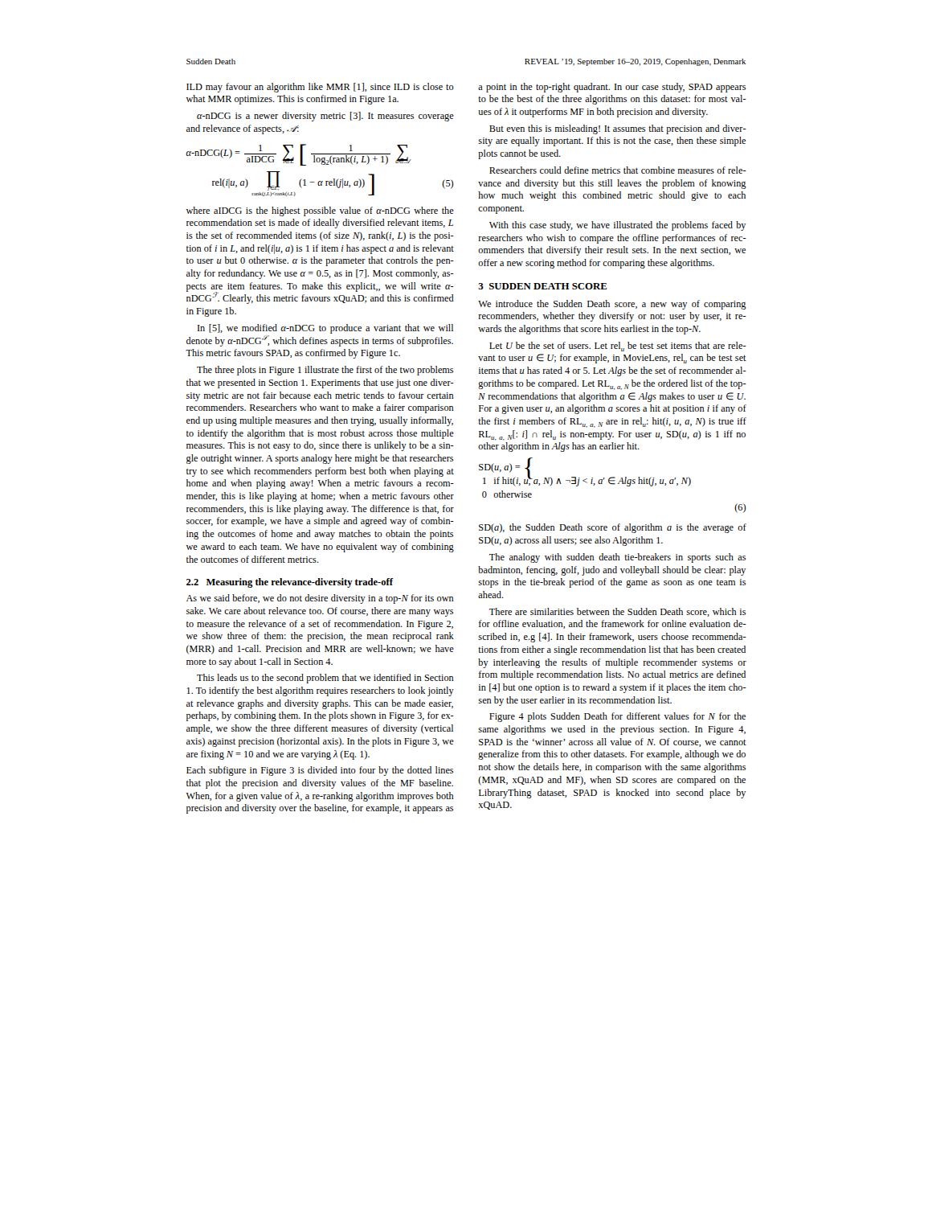Sudden Death
REVEAL ’19, September 16–20, 2019, Copenhagen, Denmark
ILD may favour an algorithm like MMR [1], since ILD is close to what MMR optimizes. This is confirmed in Figure 1a.
α-nDCG is a newer diversity metric [3]. It measures coverage and relevance of aspects, 𝒜:
α-nDCG(L) = 1 aIDCG ∑i∈L [ 1 log2(rank(i, L) + 1) ∑a∈𝒜
rel(i|u, a) ∏j∈L,
rank(j,L)<rank(i,L) (1 − α rel(j|u, a)) ]
(5)
where aIDCG is the highest possible value of α-nDCG where the recommendation set is made of ideally diversified relevant items, L is the set of recommended items (of size N), rank(i, L) is the position of i in L, and rel(i|u, a) is 1 if item i has aspect a and is relevant to user u but 0 otherwise. α is the parameter that controls the penalty for redundancy. We use α = 0.5, as in [7]. Most commonly, aspects are item features. To make this explicit,, we will write α-nDCGℱ. Clearly, this metric favours xQuAD; and this is confirmed in Figure 1b.
In [5], we modified α-nDCG to produce a variant that we will denote by α-nDCG𝒮, which defines aspects in terms of subprofiles. This metric favours SPAD, as confirmed by Figure 1c.
The three plots in Figure 1 illustrate the first of the two problems that we presented in Section 1. Experiments that use just one diversity metric are not fair because each metric tends to favour certain recommenders. Researchers who want to make a fairer comparison end up using multiple measures and then trying, usually informally, to identify the algorithm that is most robust across those multiple measures. This is not easy to do, since there is unlikely to be a single outright winner. A sports analogy here might be that researchers try to see which recommenders perform best both when playing at home and when playing away! When a metric favours a recommender, this is like playing at home; when a metric favours other recommenders, this is like playing away. The difference is that, for soccer, for example, we have a simple and agreed way of combining the outcomes of home and away matches to obtain the points we award to each team. We have no equivalent way of combining the outcomes of different metrics.
2.2 Measuring the relevance-diversity trade-off
As we said before, we do not desire diversity in a top-N for its own sake. We care about relevance too. Of course, there are many ways to measure the relevance of a set of recommendation. In Figure 2, we show three of them: the precision, the mean reciprocal rank (MRR) and 1-call. Precision and MRR are well-known; we have more to say about 1-call in Section 4.
This leads us to the second problem that we identified in Section 1. To identify the best algorithm requires researchers to look jointly at relevance graphs and diversity graphs. This can be made easier, perhaps, by combining them. In the plots shown in Figure 3, for example, we show the three different measures of diversity (vertical axis) against precision (horizontal axis). In the plots in Figure 3, we are fixing N = 10 and we are varying λ (Eq. 1).
Each subfigure in Figure 3 is divided into four by the dotted lines that plot the precision and diversity values of the MF baseline. When, for a given value of λ, a re-ranking algorithm improves both precision and diversity over the baseline, for example, it appears as a point in the top-right quadrant. In our case study, SPAD appears to be the best of the three algorithms on this dataset: for most values of λ it outperforms MF in both precision and diversity.
But even this is misleading! It assumes that precision and diversity are equally important. If this is not the case, then these simple plots cannot be used.
Researchers could define metrics that combine measures of relevance and diversity but this still leaves the problem of knowing how much weight this combined metric should give to each component.
With this case study, we have illustrated the problems faced by researchers who wish to compare the offline performances of recommenders that diversify their result sets. In the next section, we offer a new scoring method for comparing these algorithms.
3 SUDDEN DEATH SCORE
We introduce the Sudden Death score, a new way of comparing recommenders, whether they diversify or not: user by user, it rewards the algorithms that score hits earliest in the top-N.
Let U be the set of users. Let relu be test set items that are relevant to user u ∈ U; for example, in MovieLens, relu can be test set items that u has rated 4 or 5. Let Algs be the set of recommender algorithms to be compared. Let RLu, a, N be the ordered list of the top-N recommendations that algorithm a ∈ Algs makes to user u ∈ U. For a given user u, an algorithm a scores a hit at position i if any of the first i members of RLu, a, N are in relu: hit(i, u, a, N) is true iff RLu, a, N[: i] ∩ relu is non-empty. For user u, SD(u, a) is 1 iff no other algorithm in Algs has an earlier hit.
SD(u, a) = {
| 1 | if hit( i , u , a , N ) ∧ ¬∃ j < i , a ′ ∈ Algs hit( j , u , a ′, N ) |
| 0 | otherwise |
(6)
SD(a), the Sudden Death score of algorithm a is the average of SD(u, a) across all users; see also Algorithm 1.
The analogy with sudden death tie-breakers in sports such as badminton, fencing, golf, judo and volleyball should be clear: play stops in the tie-break period of the game as soon as one team is ahead.
There are similarities between the Sudden Death score, which is for offline evaluation, and the framework for online evaluation described in, e.g [4]. In their framework, users choose recommendations from either a single recommendation list that has been created by interleaving the results of multiple recommender systems or from multiple recommendation lists. No actual metrics are defined in [4] but one option is to reward a system if it places the item chosen by the user earlier in its recommendation list.
Figure 4 plots Sudden Death for different values for N for the same algorithms we used in the previous section. In Figure 4, SPAD is the ‘winner’ across all value of N. Of course, we cannot generalize from this to other datasets. For example, although we do not show the details here, in comparison with the same algorithms (MMR, xQuAD and MF), when SD scores are compared on the LibraryThing dataset, SPAD is knocked into second place by xQuAD.